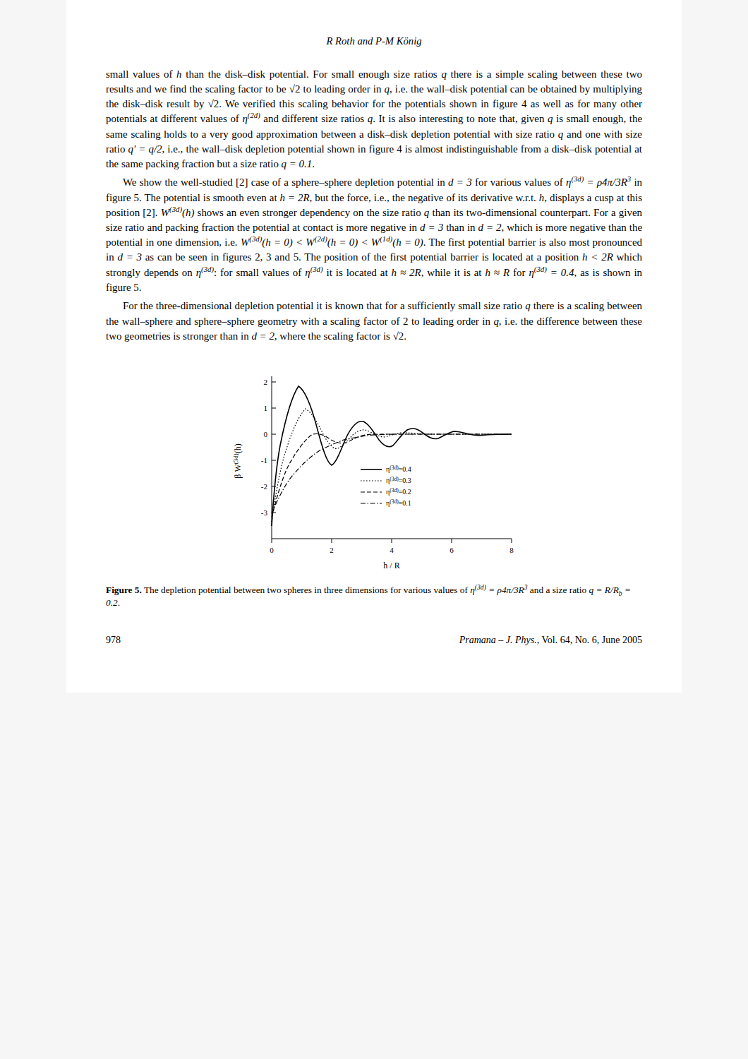R Roth and P-M König
small values of h than the disk–disk potential. For small enough size ratios q there is a simple scaling between these two results and we find the scaling factor to be √2 to leading order in q, i.e. the wall–disk potential can be obtained by multiplying the disk–disk result by √2. We verified this scaling behavior for the potentials shown in figure 4 as well as for many other potentials at different values of η(2d) and different size ratios q. It is also interesting to note that, given q is small enough, the same scaling holds to a very good approximation between a disk–disk depletion potential with size ratio q and one with size ratio q′ = q/2, i.e., the wall–disk depletion potential shown in figure 4 is almost indistinguishable from a disk–disk potential at the same packing fraction but a size ratio q = 0.1.
We show the well-studied [2] case of a sphere–sphere depletion potential in d = 3 for various values of η(3d) = ρ4π/3R3 in figure 5. The potential is smooth even at h = 2R, but the force, i.e., the negative of its derivative w.r.t. h, displays a cusp at this position [2]. W(3d)(h) shows an even stronger dependency on the size ratio q than its two-dimensional counterpart. For a given size ratio and packing fraction the potential at contact is more negative in d = 3 than in d = 2, which is more negative than the potential in one dimension, i.e. W(3d)(h = 0) < W(2d)(h = 0) < W(1d)(h = 0). The first potential barrier is also most pronounced in d = 3 as can be seen in figures 2, 3 and 5. The position of the first potential barrier is located at a position h < 2R which strongly depends on η(3d): for small values of η(3d) it is located at h ≈ 2R, while it is at h ≈ R for η(3d) = 0.4, as is shown in figure 5.
For the three-dimensional depletion potential it is known that for a sufficiently small size ratio q there is a scaling between the wall–sphere and sphere–sphere geometry with a scaling factor of 2 to leading order in q, i.e. the difference between these two geometries is stronger than in d = 2, where the scaling factor is √2.
2 1 0 -1 -2 -3 0 2 4 6 8 h / R β W(3d)(h) η(3d)=0.4 η(3d)=0.3 η(3d)=0.2 η(3d)=0.1
Figure 5. The depletion potential between two spheres in three dimensions for various values of η(3d) = ρ4π/3R3 and a size ratio q = R/Rb = 0.2.
978 Pramana – J. Phys., Vol. 64, No. 6, June 2005